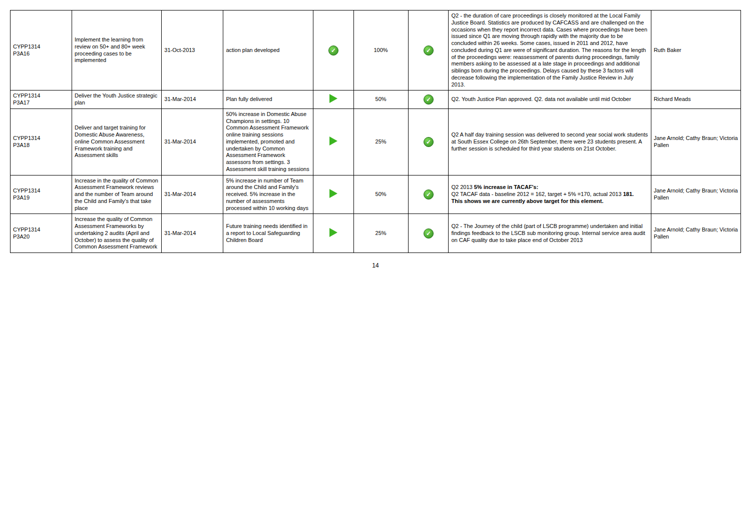| CYPP1314 P3A16 | Implement the learning from review on 50+ and 80+ week proceeding cases to be implemented | 31-Oct-2013 | action plan developed | ✓ | 100% | ✓ | Q2 - the duration of care proceedings is closely monitored at the Local Family Justice Board. Statistics are produced by CAFCASS and are challenged on the occasions when they report incorrect data. Cases where proceedings have been issued since Q1 are moving through rapidly with the majority due to be concluded within 26 weeks. Some cases, issued in 2011 and 2012, have concluded during Q1 are were of significant duration. The reasons for the length of the proceedings were: reassessment of parents during proceedings, family members asking to be assessed at a late stage in proceedings and additional siblings born during the proceedings. Delays caused by these 3 factors will decrease following the implementation of the Family Justice Review in July 2013. | Ruth Baker |
| CYPP1314 P3A17 | Deliver the Youth Justice strategic plan | 31-Mar-2014 | Plan fully delivered | | 50% | ✓ | Q2. Youth Justice Plan approved. Q2. data not available until mid October | Richard Meads |
| CYPP1314 P3A18 | Deliver and target training for Domestic Abuse Awareness, online Common Assessment Framework training and Assessment skills | 31-Mar-2014 | 50% increase in Domestic Abuse Champions in settings. 10 Common Assessment Framework online training sessions implemented, promoted and undertaken by Common Assessment Framework assessors from settings. 3 Assessment skill training sessions | | 25% | ✓ | Q2 A half day training session was delivered to second year social work students at South Essex College on 26th September, there were 23 students present. A further session is scheduled for third year students on 21st October. | Jane Arnold; Cathy Braun; Victoria Pallen |
| CYPP1314 P3A19 | Increase in the quality of Common Assessment Framework reviews and the number of Team around the Child and Family's that take place | 31-Mar-2014 | 5% increase in number of Team around the Child and Family's received. 5% increase in the number of assessments processed within 10 working days | | 50% | ✓ | Q2 2013 5% increase in TACAF's: Q2 TACAF data - baseline 2012 = 162, target + 5% =170, actual 2013 181. This shows we are currently above target for this element. | Jane Arnold; Cathy Braun; Victoria Pallen |
| CYPP1314 P3A20 | Increase the quality of Common Assessment Frameworks by undertaking 2 audits (April and October) to assess the quality of Common Assessment Framework | 31-Mar-2014 | Future training needs identified in a report to Local Safeguarding Children Board | | 25% | ✓ | Q2 - The Journey of the child (part of LSCB programme) undertaken and initial findings feedback to the LSCB sub monitoring group. Internal service area audit on CAF quality due to take place end of October 2013 | Jane Arnold; Cathy Braun; Victoria Pallen |
14